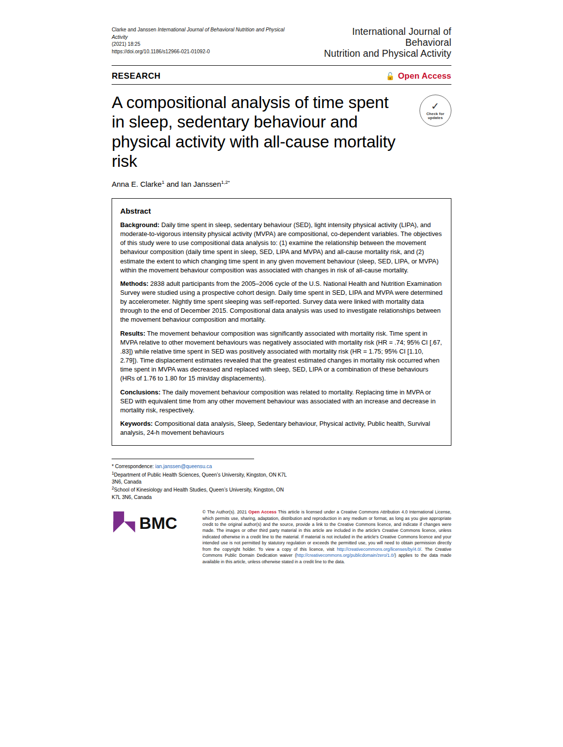Clarke and Janssen International Journal of Behavioral Nutrition and Physical Activity
(2021) 18:25
https://doi.org/10.1186/s12966-021-01092-0
International Journal of Behavioral
Nutrition and Physical Activity
RESEARCH Open Access
A compositional analysis of time spent in sleep, sedentary behaviour and physical activity with all-cause mortality risk
✓ Check for updates
Anna E. Clarke1 and Ian Janssen1,2*
Abstract
Background: Daily time spent in sleep, sedentary behaviour (SED), light intensity physical activity (LIPA), and moderate-to-vigorous intensity physical activity (MVPA) are compositional, co-dependent variables. The objectives of this study were to use compositional data analysis to: (1) examine the relationship between the movement behaviour composition (daily time spent in sleep, SED, LIPA and MVPA) and all-cause mortality risk, and (2) estimate the extent to which changing time spent in any given movement behaviour (sleep, SED, LIPA, or MVPA) within the movement behaviour composition was associated with changes in risk of all-cause mortality.
Methods: 2838 adult participants from the 2005–2006 cycle of the U.S. National Health and Nutrition Examination Survey were studied using a prospective cohort design. Daily time spent in SED, LIPA and MVPA were determined by accelerometer. Nightly time spent sleeping was self-reported. Survey data were linked with mortality data through to the end of December 2015. Compositional data analysis was used to investigate relationships between the movement behaviour composition and mortality.
Results: The movement behaviour composition was significantly associated with mortality risk. Time spent in MVPA relative to other movement behaviours was negatively associated with mortality risk (HR = .74; 95% CI [.67, .83]) while relative time spent in SED was positively associated with mortality risk (HR = 1.75; 95% CI [1.10, 2.79]). Time displacement estimates revealed that the greatest estimated changes in mortality risk occurred when time spent in MVPA was decreased and replaced with sleep, SED, LIPA or a combination of these behaviours (HRs of 1.76 to 1.80 for 15 min/day displacements).
Conclusions: The daily movement behaviour composition was related to mortality. Replacing time in MVPA or SED with equivalent time from any other movement behaviour was associated with an increase and decrease in mortality risk, respectively.
Keywords: Compositional data analysis, Sleep, Sedentary behaviour, Physical activity, Public health, Survival analysis, 24-h movement behaviours
* Correspondence: ian.janssen@queensu.ca
1Department of Public Health Sciences, Queen’s University, Kingston, ON K7L
3N6, Canada
2School of Kinesiology and Health Studies, Queen’s University, Kingston, ON
K7L 3N6, Canada
BMC
© The Author(s). 2021 Open Access This article is licensed under a Creative Commons Attribution 4.0 International License, which permits use, sharing, adaptation, distribution and reproduction in any medium or format, as long as you give appropriate credit to the original author(s) and the source, provide a link to the Creative Commons licence, and indicate if changes were made. The images or other third party material in this article are included in the article's Creative Commons licence, unless indicated otherwise in a credit line to the material. If material is not included in the article's Creative Commons licence and your intended use is not permitted by statutory regulation or exceeds the permitted use, you will need to obtain permission directly from the copyright holder. To view a copy of this licence, visit http://creativecommons.org/licenses/by/4.0/. The Creative Commons Public Domain Dedication waiver (http://creativecommons.org/publicdomain/zero/1.0/) applies to the data made available in this article, unless otherwise stated in a credit line to the data.